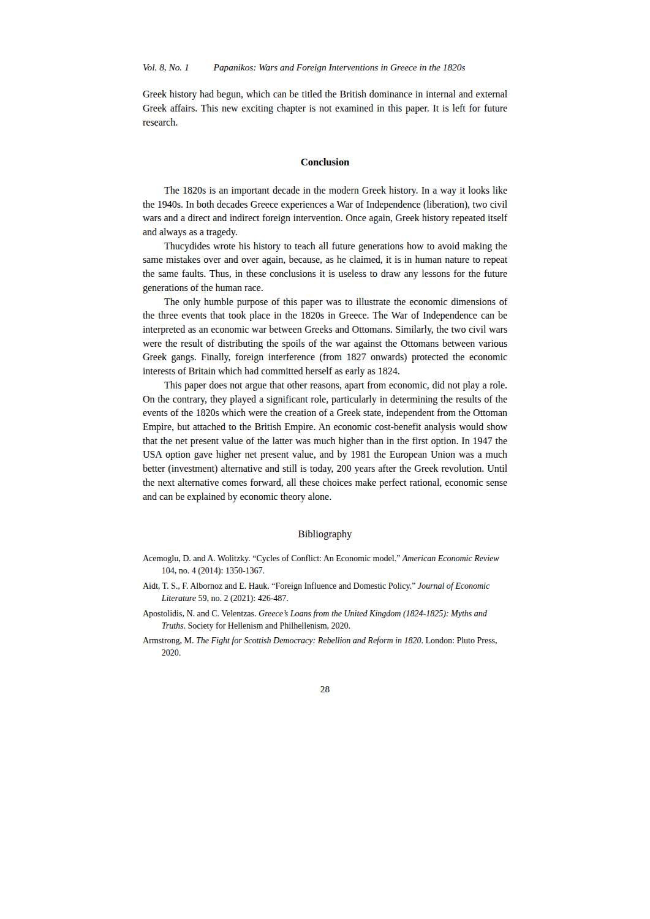Vol. 8, No. 1 Papanikos: Wars and Foreign Interventions in Greece in the 1820s
Greek history had begun, which can be titled the British dominance in internal and external Greek affairs. This new exciting chapter is not examined in this paper. It is left for future research.
Conclusion
The 1820s is an important decade in the modern Greek history. In a way it looks like the 1940s. In both decades Greece experiences a War of Independence (liberation), two civil wars and a direct and indirect foreign intervention. Once again, Greek history repeated itself and always as a tragedy.
Thucydides wrote his history to teach all future generations how to avoid making the same mistakes over and over again, because, as he claimed, it is in human nature to repeat the same faults. Thus, in these conclusions it is useless to draw any lessons for the future generations of the human race.
The only humble purpose of this paper was to illustrate the economic dimensions of the three events that took place in the 1820s in Greece. The War of Independence can be interpreted as an economic war between Greeks and Ottomans. Similarly, the two civil wars were the result of distributing the spoils of the war against the Ottomans between various Greek gangs. Finally, foreign interference (from 1827 onwards) protected the economic interests of Britain which had committed herself as early as 1824.
This paper does not argue that other reasons, apart from economic, did not play a role. On the contrary, they played a significant role, particularly in determining the results of the events of the 1820s which were the creation of a Greek state, independent from the Ottoman Empire, but attached to the British Empire. An economic cost-benefit analysis would show that the net present value of the latter was much higher than in the first option. In 1947 the USA option gave higher net present value, and by 1981 the European Union was a much better (investment) alternative and still is today, 200 years after the Greek revolution. Until the next alternative comes forward, all these choices make perfect rational, economic sense and can be explained by economic theory alone.
Bibliography
Acemoglu, D. and A. Wolitzky. “Cycles of Conflict: An Economic model.” American Economic Review 104, no. 4 (2014): 1350-1367.
Aidt, T. S., F. Albornoz and E. Hauk. “Foreign Influence and Domestic Policy.” Journal of Economic Literature 59, no. 2 (2021): 426-487.
Apostolidis, N. and C. Velentzas. Greece’s Loans from the United Kingdom (1824-1825): Myths and Truths. Society for Hellenism and Philhellenism, 2020.
Armstrong, M. The Fight for Scottish Democracy: Rebellion and Reform in 1820. London: Pluto Press, 2020.
28